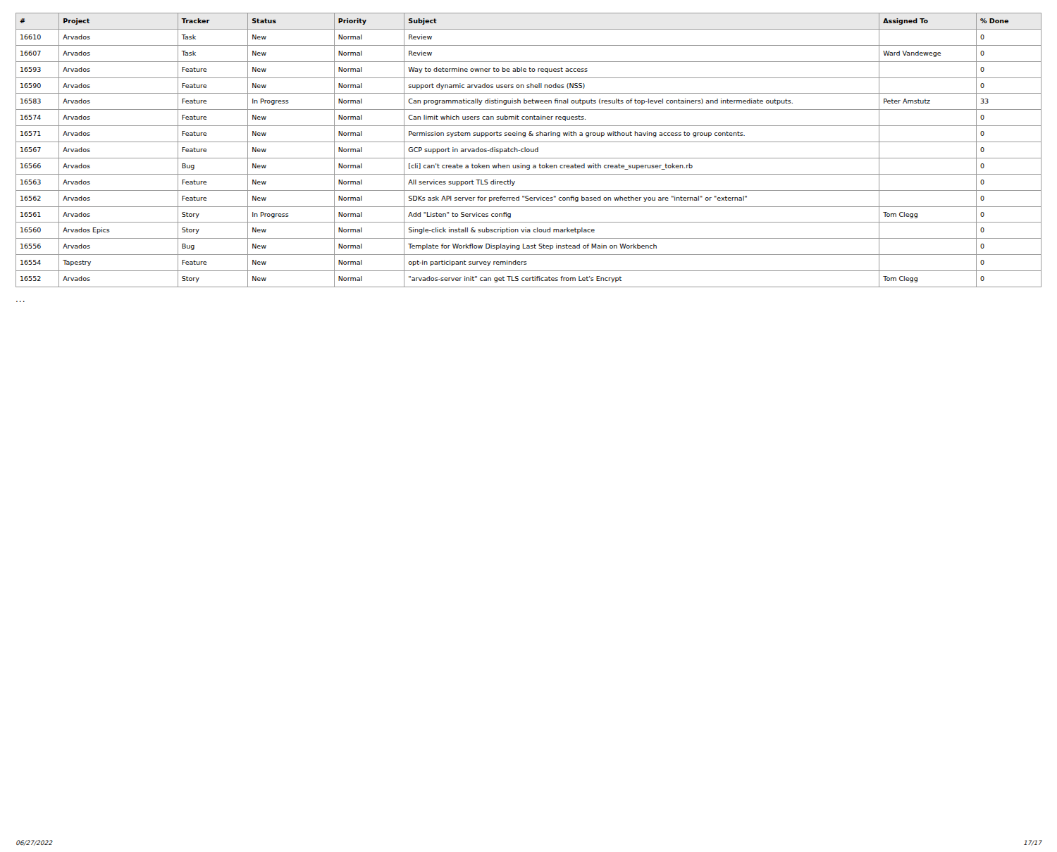| # | Project | Tracker | Status | Priority | Subject | Assigned To | % Done |
| --- | --- | --- | --- | --- | --- | --- | --- |
| 16610 | Arvados | Task | New | Normal | Review | | 0 |
| 16607 | Arvados | Task | New | Normal | Review | Ward Vandewege | 0 |
| 16593 | Arvados | Feature | New | Normal | Way to determine owner to be able to request access | | 0 |
| 16590 | Arvados | Feature | New | Normal | support dynamic arvados users on shell nodes (NSS) | | 0 |
| 16583 | Arvados | Feature | In Progress | Normal | Can programmatically distinguish between final outputs (results of top-level containers) and intermediate outputs. | Peter Amstutz | 33 |
| 16574 | Arvados | Feature | New | Normal | Can limit which users can submit container requests. | | 0 |
| 16571 | Arvados | Feature | New | Normal | Permission system supports seeing & sharing with a group without having access to group contents. | | 0 |
| 16567 | Arvados | Feature | New | Normal | GCP support in arvados-dispatch-cloud | | 0 |
| 16566 | Arvados | Bug | New | Normal | [cli] can't create a token when using a token created with create_superuser_token.rb | | 0 |
| 16563 | Arvados | Feature | New | Normal | All services support TLS directly | | 0 |
| 16562 | Arvados | Feature | New | Normal | SDKs ask API server for preferred "Services" config based on whether you are "internal" or "external" | | 0 |
| 16561 | Arvados | Story | In Progress | Normal | Add "Listen" to Services config | Tom Clegg | 0 |
| 16560 | Arvados Epics | Story | New | Normal | Single-click install & subscription via cloud marketplace | | 0 |
| 16556 | Arvados | Bug | New | Normal | Template for Workflow Displaying Last Step instead of Main on Workbench | | 0 |
| 16554 | Tapestry | Feature | New | Normal | opt-in participant survey reminders | | 0 |
| 16552 | Arvados | Story | New | Normal | "arvados-server init" can get TLS certificates from Let's Encrypt | Tom Clegg | 0 |
...
06/27/2022 17/17